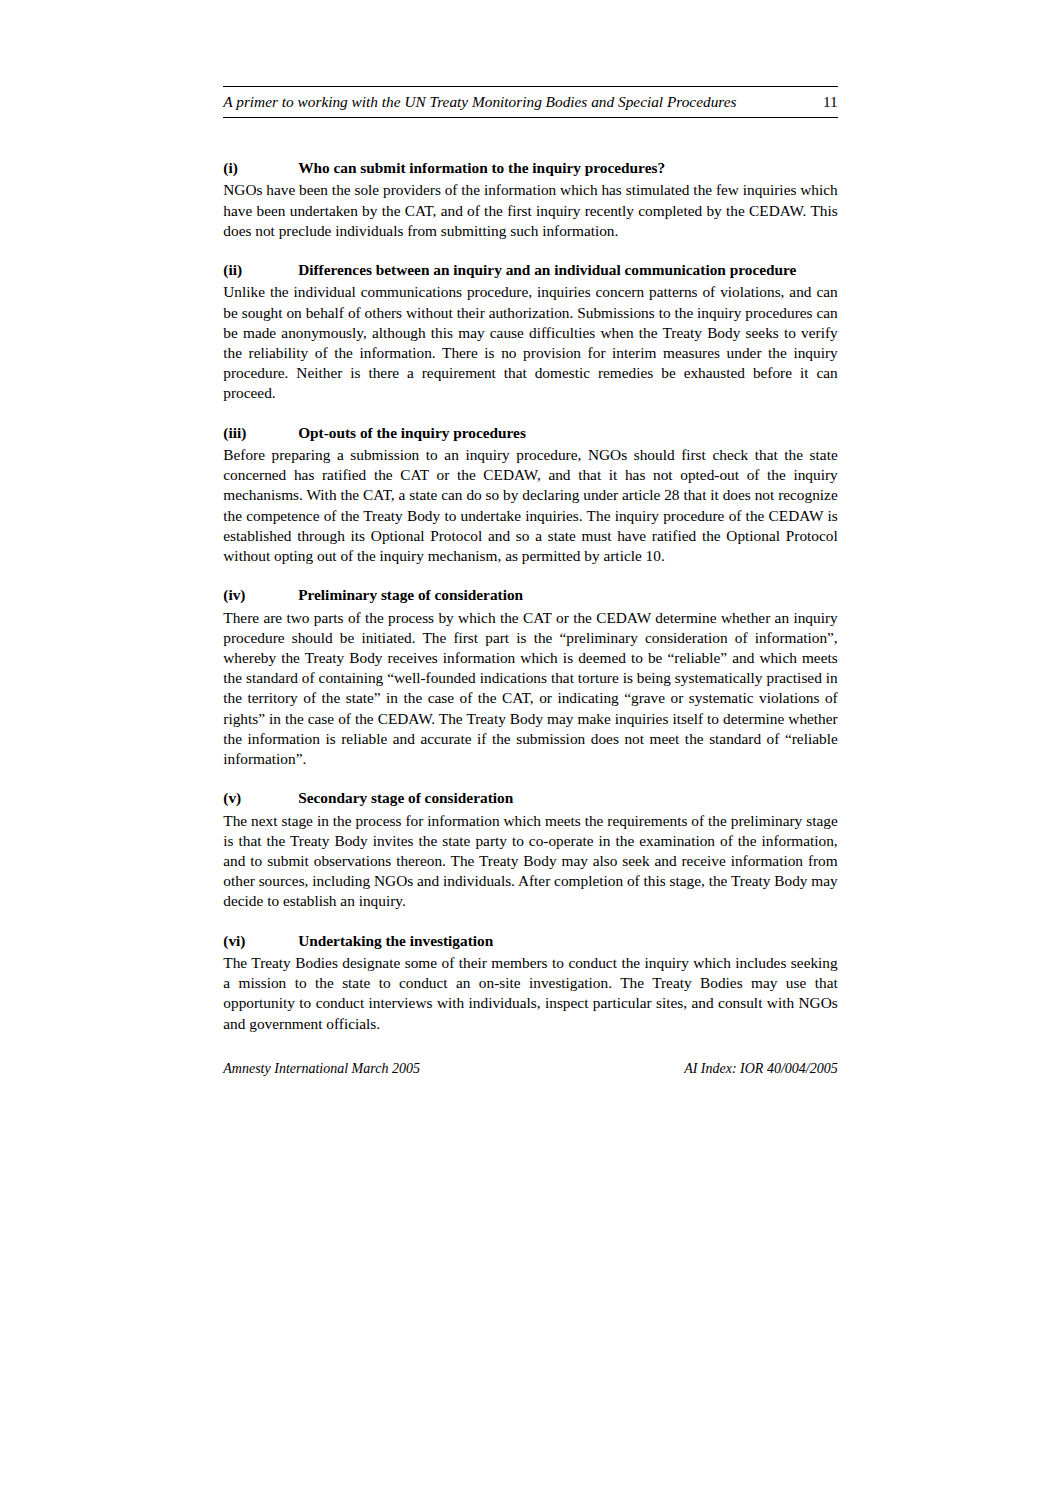A primer to working with the UN Treaty Monitoring Bodies and Special Procedures 11
(i) Who can submit information to the inquiry procedures?
NGOs have been the sole providers of the information which has stimulated the few inquiries which have been undertaken by the CAT, and of the first inquiry recently completed by the CEDAW. This does not preclude individuals from submitting such information.
(ii) Differences between an inquiry and an individual communication procedure
Unlike the individual communications procedure, inquiries concern patterns of violations, and can be sought on behalf of others without their authorization. Submissions to the inquiry procedures can be made anonymously, although this may cause difficulties when the Treaty Body seeks to verify the reliability of the information. There is no provision for interim measures under the inquiry procedure. Neither is there a requirement that domestic remedies be exhausted before it can proceed.
(iii) Opt-outs of the inquiry procedures
Before preparing a submission to an inquiry procedure, NGOs should first check that the state concerned has ratified the CAT or the CEDAW, and that it has not opted-out of the inquiry mechanisms. With the CAT, a state can do so by declaring under article 28 that it does not recognize the competence of the Treaty Body to undertake inquiries. The inquiry procedure of the CEDAW is established through its Optional Protocol and so a state must have ratified the Optional Protocol without opting out of the inquiry mechanism, as permitted by article 10.
(iv) Preliminary stage of consideration
There are two parts of the process by which the CAT or the CEDAW determine whether an inquiry procedure should be initiated. The first part is the “preliminary consideration of information”, whereby the Treaty Body receives information which is deemed to be “reliable” and which meets the standard of containing “well-founded indications that torture is being systematically practised in the territory of the state” in the case of the CAT, or indicating “grave or systematic violations of rights” in the case of the CEDAW. The Treaty Body may make inquiries itself to determine whether the information is reliable and accurate if the submission does not meet the standard of “reliable information”.
(v) Secondary stage of consideration
The next stage in the process for information which meets the requirements of the preliminary stage is that the Treaty Body invites the state party to co-operate in the examination of the information, and to submit observations thereon. The Treaty Body may also seek and receive information from other sources, including NGOs and individuals. After completion of this stage, the Treaty Body may decide to establish an inquiry.
(vi) Undertaking the investigation
The Treaty Bodies designate some of their members to conduct the inquiry which includes seeking a mission to the state to conduct an on-site investigation. The Treaty Bodies may use that opportunity to conduct interviews with individuals, inspect particular sites, and consult with NGOs and government officials.
Amnesty International March 2005 AI Index: IOR 40/004/2005